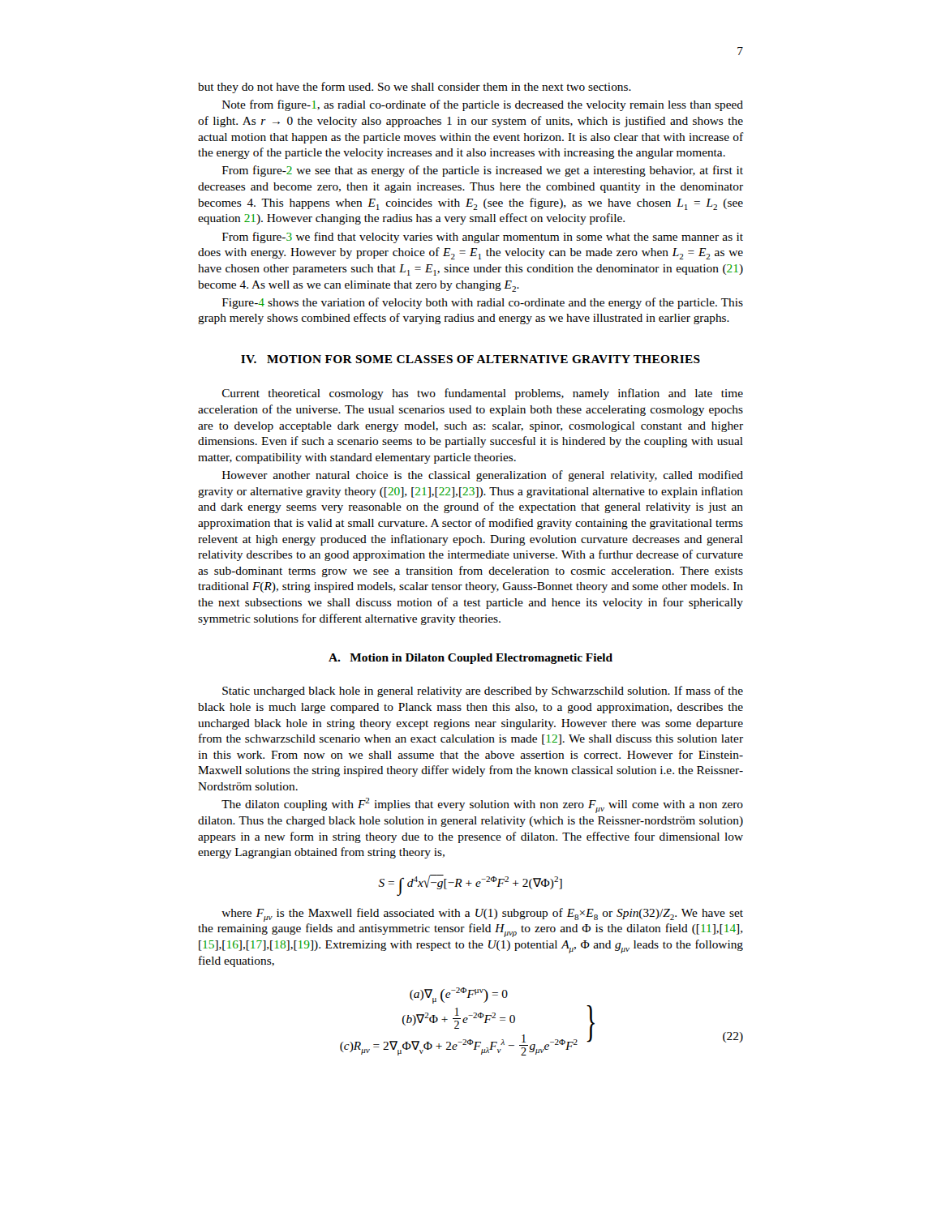7
but they do not have the form used. So we shall consider them in the next two sections.
Note from figure-1, as radial co-ordinate of the particle is decreased the velocity remain less than speed of light. As r → 0 the velocity also approaches 1 in our system of units, which is justified and shows the actual motion that happen as the particle moves within the event horizon. It is also clear that with increase of the energy of the particle the velocity increases and it also increases with increasing the angular momenta.
From figure-2 we see that as energy of the particle is increased we get a interesting behavior, at first it decreases and become zero, then it again increases. Thus here the combined quantity in the denominator becomes 4. This happens when E1 coincides with E2 (see the figure), as we have chosen L1 = L2 (see equation 21). However changing the radius has a very small effect on velocity profile.
From figure-3 we find that velocity varies with angular momentum in some what the same manner as it does with energy. However by proper choice of E2 = E1 the velocity can be made zero when L2 = E2 as we have chosen other parameters such that L1 = E1, since under this condition the denominator in equation (21) become 4. As well as we can eliminate that zero by changing E2.
Figure-4 shows the variation of velocity both with radial co-ordinate and the energy of the particle. This graph merely shows combined effects of varying radius and energy as we have illustrated in earlier graphs.
IV. MOTION FOR SOME CLASSES OF ALTERNATIVE GRAVITY THEORIES
Current theoretical cosmology has two fundamental problems, namely inflation and late time acceleration of the universe. The usual scenarios used to explain both these accelerating cosmology epochs are to develop acceptable dark energy model, such as: scalar, spinor, cosmological constant and higher dimensions. Even if such a scenario seems to be partially succesful it is hindered by the coupling with usual matter, compatibility with standard elementary particle theories.
However another natural choice is the classical generalization of general relativity, called modified gravity or alternative gravity theory ([20], [21],[22],[23]). Thus a gravitational alternative to explain inflation and dark energy seems very reasonable on the ground of the expectation that general relativity is just an approximation that is valid at small curvature. A sector of modified gravity containing the gravitational terms relevent at high energy produced the inflationary epoch. During evolution curvature decreases and general relativity describes to an good approximation the intermediate universe. With a furthur decrease of curvature as sub-dominant terms grow we see a transition from deceleration to cosmic acceleration. There exists traditional F(R), string inspired models, scalar tensor theory, Gauss-Bonnet theory and some other models. In the next subsections we shall discuss motion of a test particle and hence its velocity in four spherically symmetric solutions for different alternative gravity theories.
A. Motion in Dilaton Coupled Electromagnetic Field
Static uncharged black hole in general relativity are described by Schwarzschild solution. If mass of the black hole is much large compared to Planck mass then this also, to a good approximation, describes the uncharged black hole in string theory except regions near singularity. However there was some departure from the schwarzschild scenario when an exact calculation is made [12]. We shall discuss this solution later in this work. From now on we shall assume that the above assertion is correct. However for Einstein-Maxwell solutions the string inspired theory differ widely from the known classical solution i.e. the Reissner-Nordström solution.
The dilaton coupling with F2 implies that every solution with non zero Fμν will come with a non zero dilaton. Thus the charged black hole solution in general relativity (which is the Reissner-nordström solution) appears in a new form in string theory due to the presence of dilaton. The effective four dimensional low energy Lagrangian obtained from string theory is,
S = ∫ d4x√−g[−R + e−2ΦF2 + 2(∇Φ)2]
where Fμν is the Maxwell field associated with a U(1) subgroup of E8×E8 or Spin(32)/Z2. We have set the remaining gauge fields and antisymmetric tensor field Hμνρ to zero and Φ is the dilaton field ([11],[14],[15],[16],[17],[18],[19]). Extremizing with respect to the U(1) potential Aμ, Φ and gμν leads to the following field equations,
| ( a )∇ μ ( e −2Φ F μν ) = 0 |
| ( b )∇ 2 Φ + 1 2 e −2Φ F 2 = 0 |
| ( c ) R μν = 2∇ μ Φ∇ ν Φ + 2 e −2Φ F μλ F ν λ − 1 2 g μν e −2Φ F 2 |
}
(22)